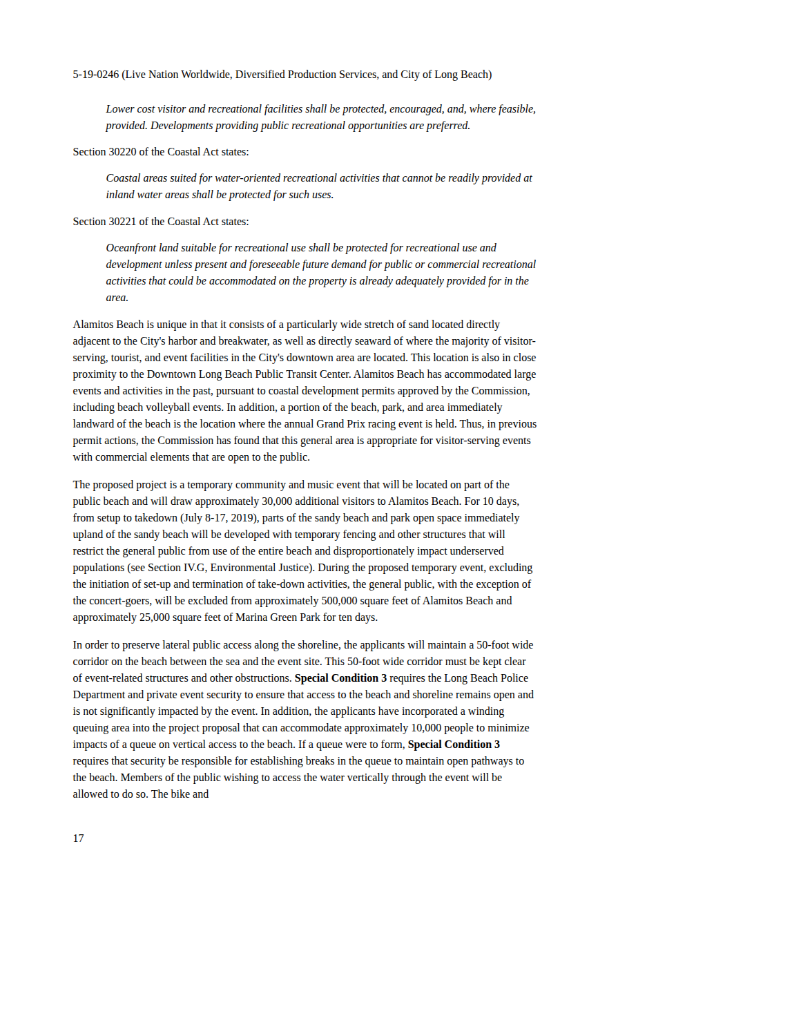5-19-0246 (Live Nation Worldwide, Diversified Production Services, and City of Long Beach)
Lower cost visitor and recreational facilities shall be protected, encouraged, and, where feasible, provided. Developments providing public recreational opportunities are preferred.
Section 30220 of the Coastal Act states:
Coastal areas suited for water-oriented recreational activities that cannot be readily provided at inland water areas shall be protected for such uses.
Section 30221 of the Coastal Act states:
Oceanfront land suitable for recreational use shall be protected for recreational use and development unless present and foreseeable future demand for public or commercial recreational activities that could be accommodated on the property is already adequately provided for in the area.
Alamitos Beach is unique in that it consists of a particularly wide stretch of sand located directly adjacent to the City's harbor and breakwater, as well as directly seaward of where the majority of visitor-serving, tourist, and event facilities in the City's downtown area are located. This location is also in close proximity to the Downtown Long Beach Public Transit Center. Alamitos Beach has accommodated large events and activities in the past, pursuant to coastal development permits approved by the Commission, including beach volleyball events. In addition, a portion of the beach, park, and area immediately landward of the beach is the location where the annual Grand Prix racing event is held. Thus, in previous permit actions, the Commission has found that this general area is appropriate for visitor-serving events with commercial elements that are open to the public.
The proposed project is a temporary community and music event that will be located on part of the public beach and will draw approximately 30,000 additional visitors to Alamitos Beach. For 10 days, from setup to takedown (July 8-17, 2019), parts of the sandy beach and park open space immediately upland of the sandy beach will be developed with temporary fencing and other structures that will restrict the general public from use of the entire beach and disproportionately impact underserved populations (see Section IV.G, Environmental Justice). During the proposed temporary event, excluding the initiation of set-up and termination of take-down activities, the general public, with the exception of the concert-goers, will be excluded from approximately 500,000 square feet of Alamitos Beach and approximately 25,000 square feet of Marina Green Park for ten days.
In order to preserve lateral public access along the shoreline, the applicants will maintain a 50-foot wide corridor on the beach between the sea and the event site. This 50-foot wide corridor must be kept clear of event-related structures and other obstructions. Special Condition 3 requires the Long Beach Police Department and private event security to ensure that access to the beach and shoreline remains open and is not significantly impacted by the event. In addition, the applicants have incorporated a winding queuing area into the project proposal that can accommodate approximately 10,000 people to minimize impacts of a queue on vertical access to the beach. If a queue were to form, Special Condition 3 requires that security be responsible for establishing breaks in the queue to maintain open pathways to the beach. Members of the public wishing to access the water vertically through the event will be allowed to do so. The bike and
17